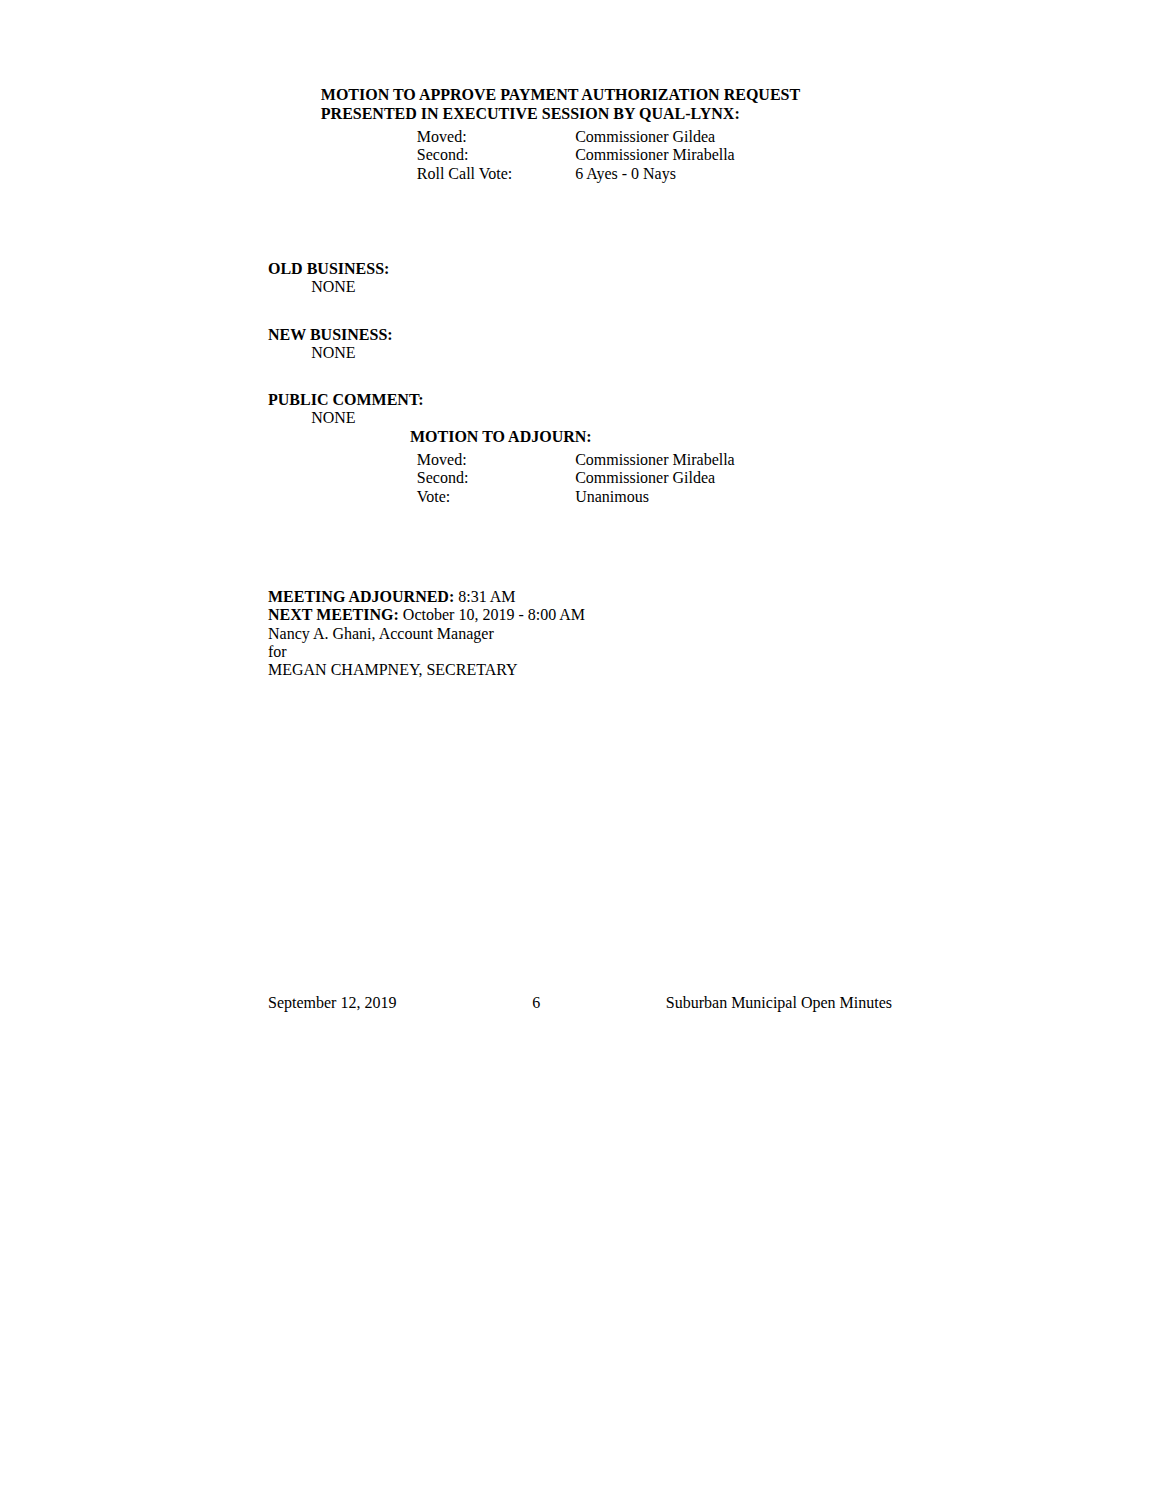MOTION TO APPROVE PAYMENT AUTHORIZATION REQUEST PRESENTED IN EXECUTIVE SESSION BY QUAL-LYNX:
| Moved: | Commissioner Gildea |
| Second: | Commissioner Mirabella |
| Roll Call Vote: | 6 Ayes - 0 Nays |
OLD BUSINESS:
NONE
NEW BUSINESS:
NONE
PUBLIC COMMENT:
NONE
MOTION TO ADJOURN:
| Moved: | Commissioner Mirabella |
| Second: | Commissioner Gildea |
| Vote: | Unanimous |
MEETING ADJOURNED: 8:31 AM
NEXT MEETING: October 10, 2019 - 8:00 AM
Nancy A. Ghani, Account Manager
for
MEGAN CHAMPNEY, SECRETARY
| September 12, 2019 | 6 | Suburban Municipal Open Minutes |